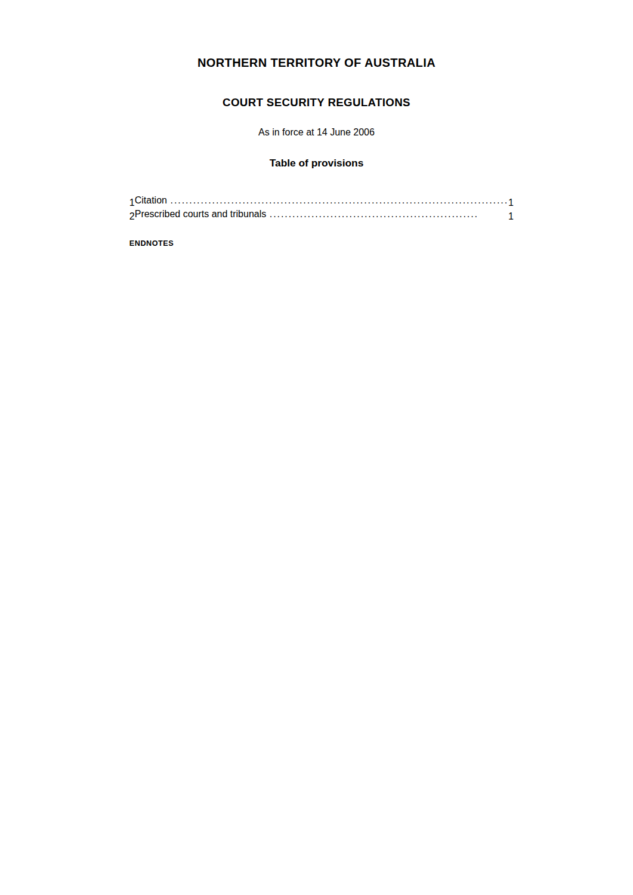NORTHERN TERRITORY OF AUSTRALIA
COURT SECURITY REGULATIONS
As in force at 14 June 2006
Table of provisions
| 1 | Citation ......................................................................................... | 1 |
| 2 | Prescribed courts and tribunals ....................................................... | 1 |
ENDNOTES